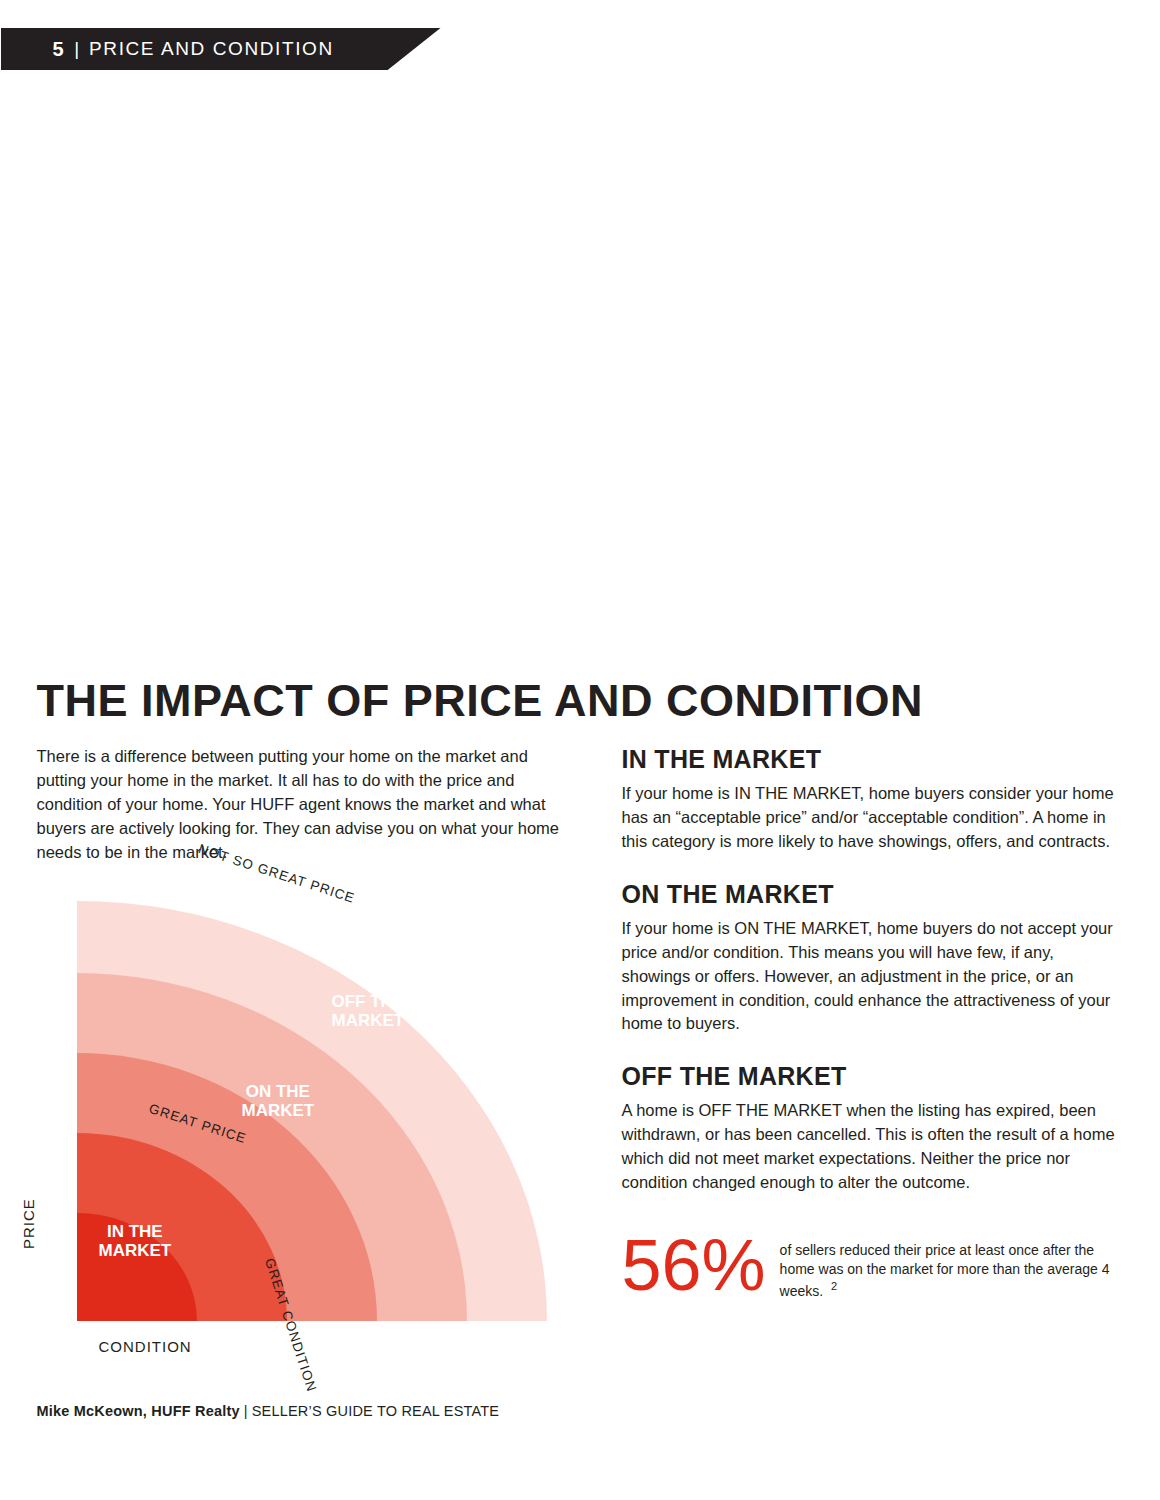5 | PRICE AND CONDITION
THE IMPACT OF PRICE AND CONDITION
There is a difference between putting your home on the market and putting your home in the market. It all has to do with the price and condition of your home. Your HUFF agent knows the market and what buyers are actively looking for. They can advise you on what your home needs to be in the market.
OFF THE
MARKET
ON THE
MARKET
IN THE
MARKET
NOT SO GREAT PRICE
GREAT PRICE
GREAT CONDITION
NOT SO GREAT CONDITION
PRICE
CONDITION
IN THE MARKET
If your home is IN THE MARKET, home buyers consider your home has an “acceptable price” and/or “acceptable condition”. A home in this category is more likely to have showings, offers, and contracts.
ON THE MARKET
If your home is ON THE MARKET, home buyers do not accept your price and/or condition. This means you will have few, if any, showings or offers. However, an adjustment in the price, or an improvement in condition, could enhance the attractiveness of your home to buyers.
OFF THE MARKET
A home is OFF THE MARKET when the listing has expired, been withdrawn, or has been cancelled. This is often the result of a home which did not meet market expectations. Neither the price nor condition changed enough to alter the outcome.
56%
of sellers reduced their price at least once after the home was on the market for more than the average 4 weeks. 2
Mike McKeown, HUFF Realty|SELLER’S GUIDE TO REAL ESTATE